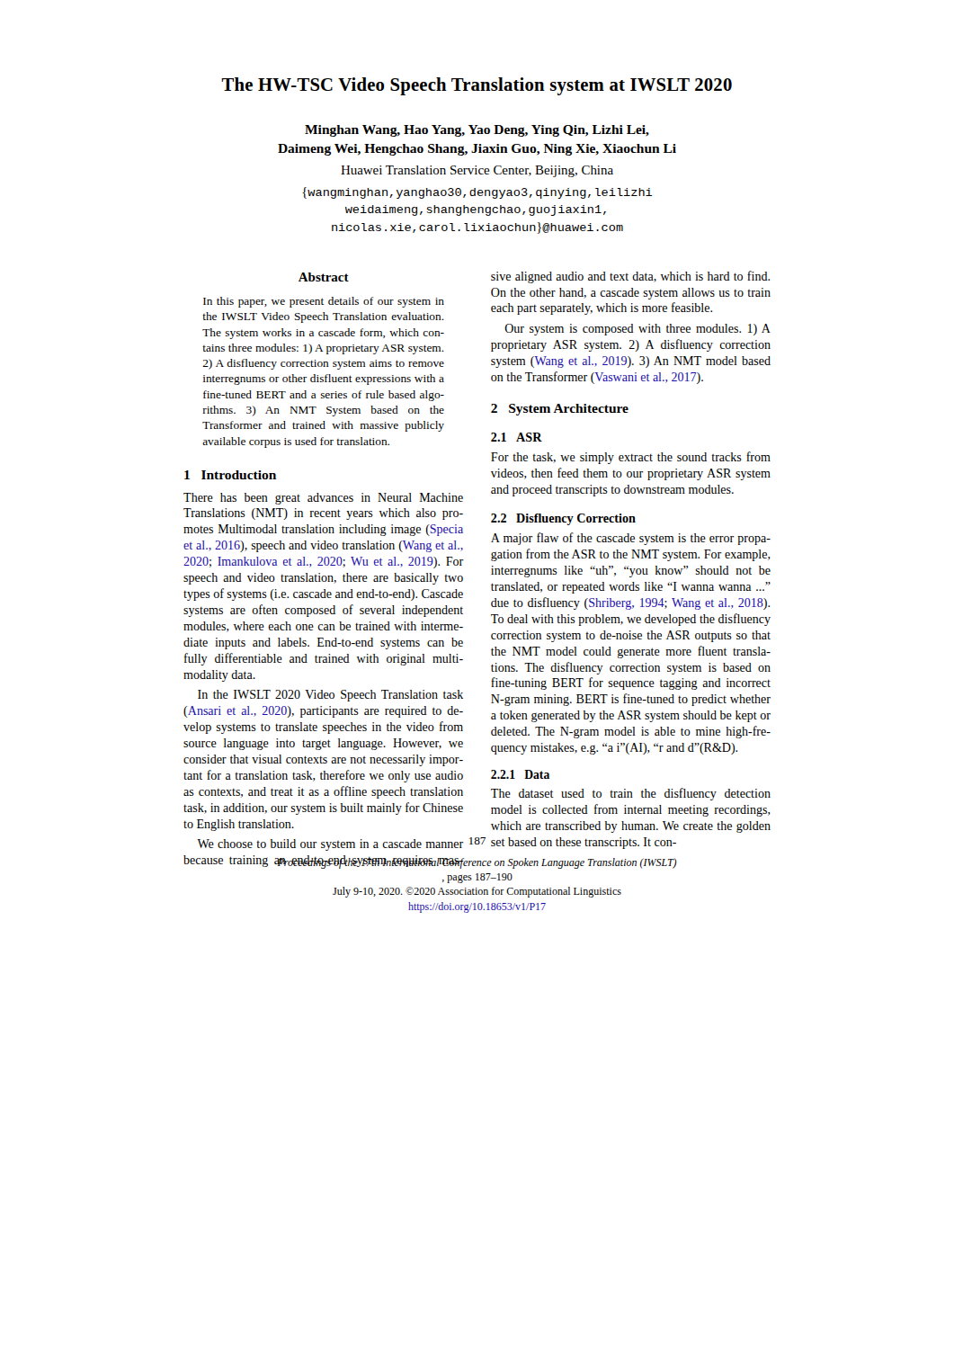The HW-TSC Video Speech Translation system at IWSLT 2020
Minghan Wang, Hao Yang, Yao Deng, Ying Qin, Lizhi Lei,
Daimeng Wei, Hengchao Shang, Jiaxin Guo, Ning Xie, Xiaochun Li
Huawei Translation Service Center, Beijing, China
{wangminghan,yanghao30,dengyao3,qinying,leilizhi
weidaimeng,shanghengchao,guojiaxin1,
nicolas.xie,carol.lixiaochun}@huawei.com
Abstract
In this paper, we present details of our system in the IWSLT Video Speech Translation evaluation. The system works in a cascade form, which contains three modules: 1) A proprietary ASR system. 2) A disfluency correction system aims to remove interregnums or other disfluent expressions with a fine-tuned BERT and a series of rule based algorithms. 3) An NMT System based on the Transformer and trained with massive publicly available corpus is used for translation.
1 Introduction
There has been great advances in Neural Machine Translations (NMT) in recent years which also promotes Multimodal translation including image (Specia et al., 2016), speech and video translation (Wang et al., 2020; Imankulova et al., 2020; Wu et al., 2019). For speech and video translation, there are basically two types of systems (i.e. cascade and end-to-end). Cascade systems are often composed of several independent modules, where each one can be trained with intermediate inputs and labels. End-to-end systems can be fully differentiable and trained with original multimodality data.
In the IWSLT 2020 Video Speech Translation task (Ansari et al., 2020), participants are required to develop systems to translate speeches in the video from source language into target language. However, we consider that visual contexts are not necessarily important for a translation task, therefore we only use audio as contexts, and treat it as a offline speech translation task, in addition, our system is built mainly for Chinese to English translation.
We choose to build our system in a cascade manner because training an end-to-end system requires massive aligned audio and text data, which is hard to find. On the other hand, a cascade system allows us to train each part separately, which is more feasible.
Our system is composed with three modules. 1) A proprietary ASR system. 2) A disfluency correction system (Wang et al., 2019). 3) An NMT model based on the Transformer (Vaswani et al., 2017).
2 System Architecture
2.1 ASR
For the task, we simply extract the sound tracks from videos, then feed them to our proprietary ASR system and proceed transcripts to downstream modules.
2.2 Disfluency Correction
A major flaw of the cascade system is the error propagation from the ASR to the NMT system. For example, interregnums like “uh”, “you know” should not be translated, or repeated words like “I wanna wanna ...” due to disfluency (Shriberg, 1994; Wang et al., 2018). To deal with this problem, we developed the disfluency correction system to de-noise the ASR outputs so that the NMT model could generate more fluent translations. The disfluency correction system is based on fine-tuning BERT for sequence tagging and incorrect N-gram mining. BERT is fine-tuned to predict whether a token generated by the ASR system should be kept or deleted. The N-gram model is able to mine high-frequency mistakes, e.g. “a i”(AI), “r and d”(R&D).
2.2.1 Data
The dataset used to train the disfluency detection model is collected from internal meeting recordings, which are transcribed by human. We create the golden set based on these transcripts. It con-
187
Proceedings of the 17th International Conference on Spoken Language Translation (IWSLT)
, pages 187–190
July 9-10, 2020. ©2020 Association for Computational Linguistics
https://doi.org/10.18653/v1/P17